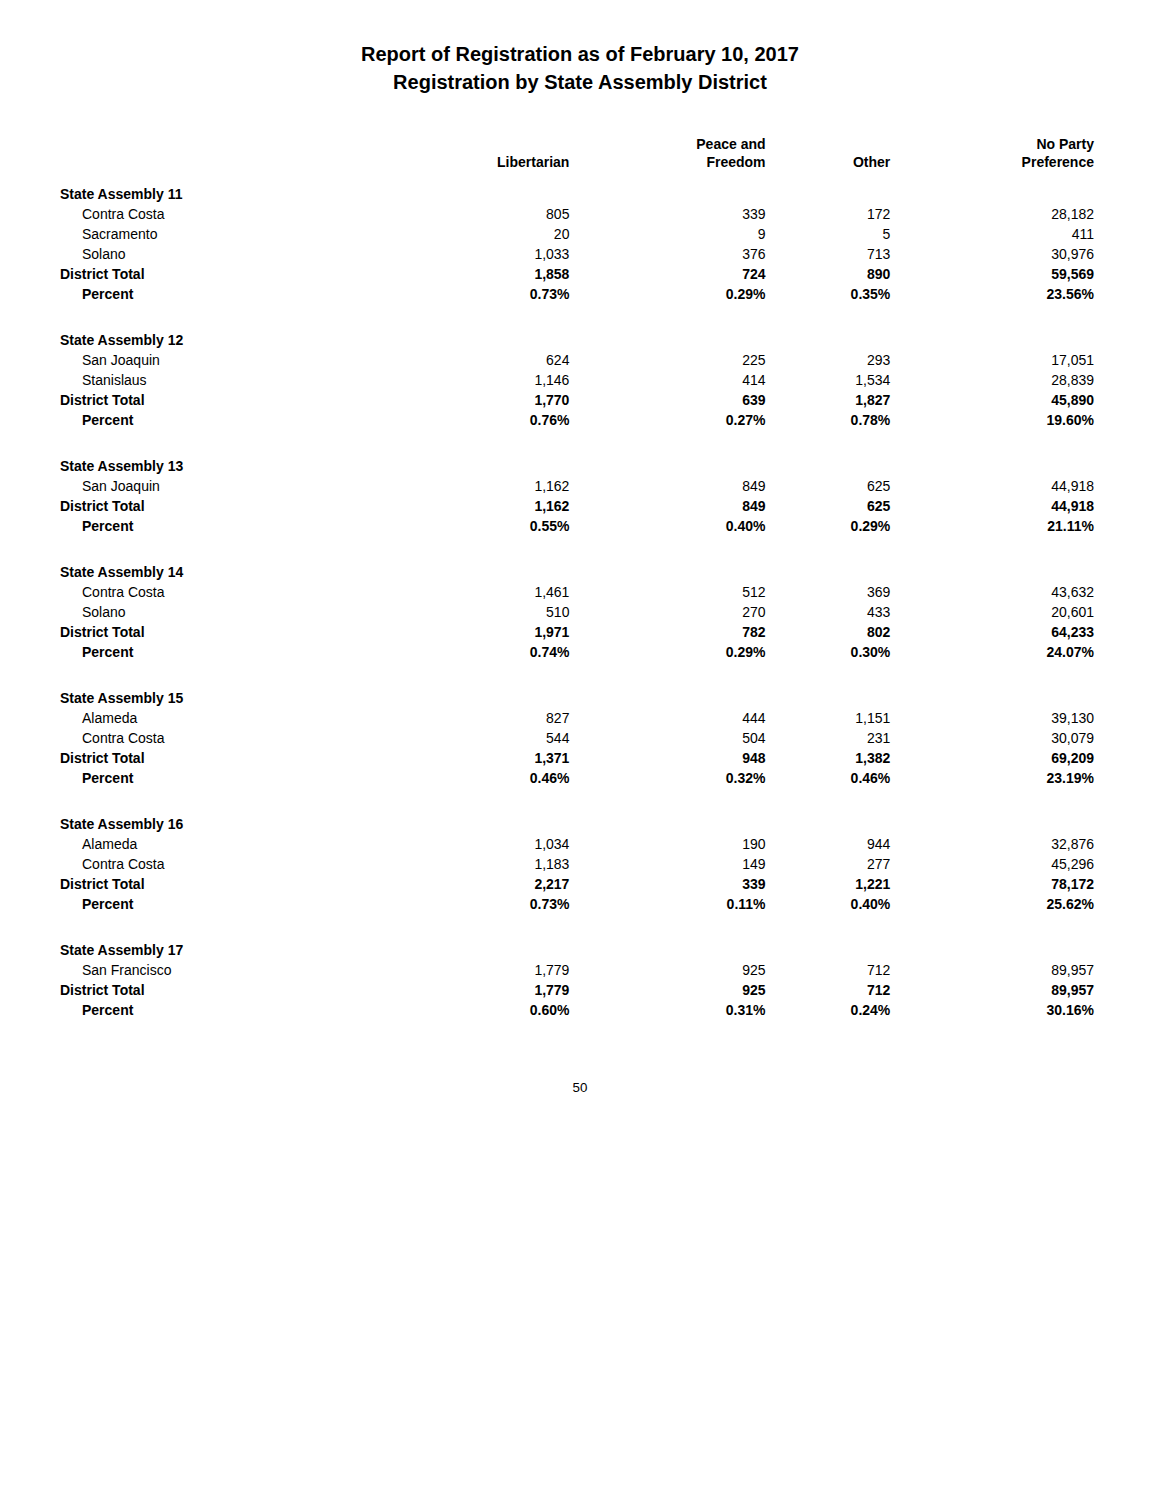Report of Registration as of February 10, 2017
Registration by State Assembly District
| | | Peace and | | No Party |
| --- | --- | --- | --- | --- |
| | Libertarian | Freedom | Other | Preference |
| State Assembly 11 | | | | |
| Contra Costa | 805 | 339 | 172 | 28,182 |
| Sacramento | 20 | 9 | 5 | 411 |
| Solano | 1,033 | 376 | 713 | 30,976 |
| District Total | 1,858 | 724 | 890 | 59,569 |
| Percent | 0.73% | 0.29% | 0.35% | 23.56% |
| State Assembly 12 | | | | |
| San Joaquin | 624 | 225 | 293 | 17,051 |
| Stanislaus | 1,146 | 414 | 1,534 | 28,839 |
| District Total | 1,770 | 639 | 1,827 | 45,890 |
| Percent | 0.76% | 0.27% | 0.78% | 19.60% |
| State Assembly 13 | | | | |
| San Joaquin | 1,162 | 849 | 625 | 44,918 |
| District Total | 1,162 | 849 | 625 | 44,918 |
| Percent | 0.55% | 0.40% | 0.29% | 21.11% |
| State Assembly 14 | | | | |
| Contra Costa | 1,461 | 512 | 369 | 43,632 |
| Solano | 510 | 270 | 433 | 20,601 |
| District Total | 1,971 | 782 | 802 | 64,233 |
| Percent | 0.74% | 0.29% | 0.30% | 24.07% |
| State Assembly 15 | | | | |
| Alameda | 827 | 444 | 1,151 | 39,130 |
| Contra Costa | 544 | 504 | 231 | 30,079 |
| District Total | 1,371 | 948 | 1,382 | 69,209 |
| Percent | 0.46% | 0.32% | 0.46% | 23.19% |
| State Assembly 16 | | | | |
| Alameda | 1,034 | 190 | 944 | 32,876 |
| Contra Costa | 1,183 | 149 | 277 | 45,296 |
| District Total | 2,217 | 339 | 1,221 | 78,172 |
| Percent | 0.73% | 0.11% | 0.40% | 25.62% |
| State Assembly 17 | | | | |
| San Francisco | 1,779 | 925 | 712 | 89,957 |
| District Total | 1,779 | 925 | 712 | 89,957 |
| Percent | 0.60% | 0.31% | 0.24% | 30.16% |
50